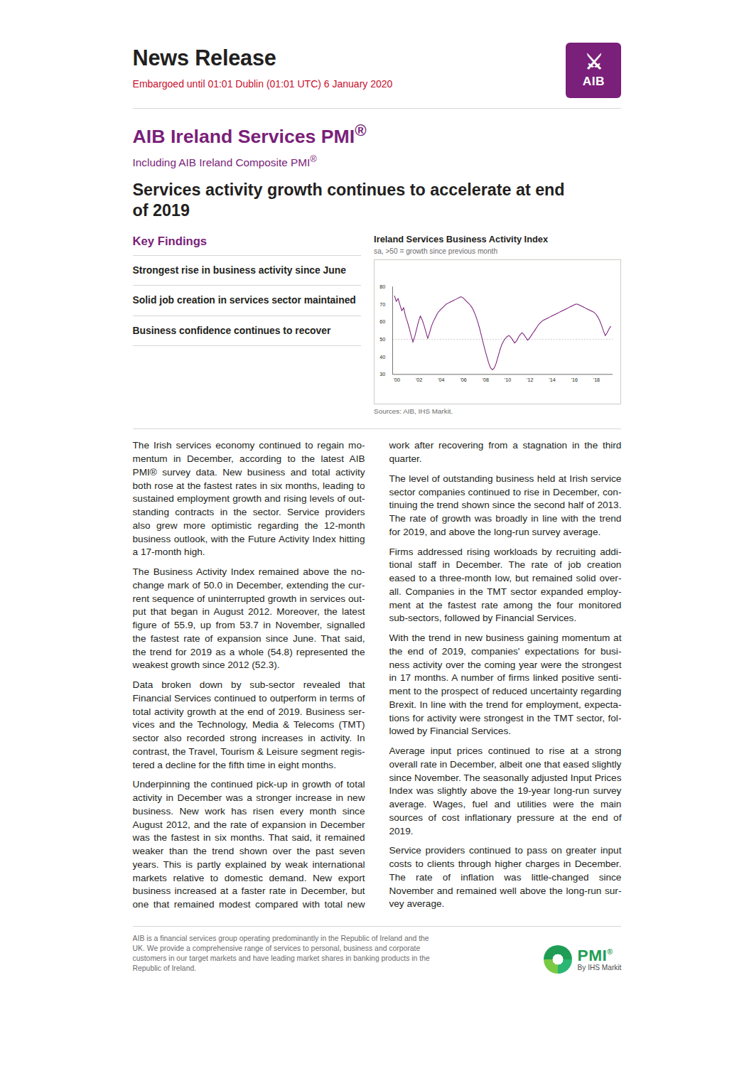News Release
Embargoed until 01:01 Dublin (01:01 UTC) 6 January 2020
⚔
AIB
AIB Ireland Services PMI®
Including AIB Ireland Composite PMI®
Services activity growth continues to accelerate at end of 2019
Key Findings
Strongest rise in business activity since June
Solid job creation in services sector maintained
Business confidence continues to recover
Ireland Services Business Activity Index
sa, >50 = growth since previous month
80 70 60 50 40 30 '00 '02 '04 '06 '08 '10 '12 '14 '16 '18
Sources: AIB, IHS Markit.
The Irish services economy continued to regain momentum in December, according to the latest AIB PMI® survey data. New business and total activity both rose at the fastest rates in six months, leading to sustained employment growth and rising levels of outstanding contracts in the sector. Service providers also grew more optimistic regarding the 12-month business outlook, with the Future Activity Index hitting a 17-month high.
The Business Activity Index remained above the no-change mark of 50.0 in December, extending the current sequence of uninterrupted growth in services output that began in August 2012. Moreover, the latest figure of 55.9, up from 53.7 in November, signalled the fastest rate of expansion since June. That said, the trend for 2019 as a whole (54.8) represented the weakest growth since 2012 (52.3).
Data broken down by sub-sector revealed that Financial Services continued to outperform in terms of total activity growth at the end of 2019. Business services and the Technology, Media & Telecoms (TMT) sector also recorded strong increases in activity. In contrast, the Travel, Tourism & Leisure segment registered a decline for the fifth time in eight months.
Underpinning the continued pick-up in growth of total activity in December was a stronger increase in new business. New work has risen every month since August 2012, and the rate of expansion in December was the fastest in six months. That said, it remained weaker than the trend shown over the past seven years. This is partly explained by weak international markets relative to domestic demand. New export business increased at a faster rate in December, but one that remained modest compared with total new work after recovering from a stagnation in the third quarter.
The level of outstanding business held at Irish service sector companies continued to rise in December, continuing the trend shown since the second half of 2013. The rate of growth was broadly in line with the trend for 2019, and above the long-run survey average.
Firms addressed rising workloads by recruiting additional staff in December. The rate of job creation eased to a three-month low, but remained solid overall. Companies in the TMT sector expanded employment at the fastest rate among the four monitored sub-sectors, followed by Financial Services.
With the trend in new business gaining momentum at the end of 2019, companies' expectations for business activity over the coming year were the strongest in 17 months. A number of firms linked positive sentiment to the prospect of reduced uncertainty regarding Brexit. In line with the trend for employment, expectations for activity were strongest in the TMT sector, followed by Financial Services.
Average input prices continued to rise at a strong overall rate in December, albeit one that eased slightly since November. The seasonally adjusted Input Prices Index was slightly above the 19-year long-run survey average. Wages, fuel and utilities were the main sources of cost inflationary pressure at the end of 2019.
Service providers continued to pass on greater input costs to clients through higher charges in December. The rate of inflation was little-changed since November and remained well above the long-run survey average.
AIB is a financial services group operating predominantly in the Republic of Ireland and the UK. We provide a comprehensive range of services to personal, business and corporate customers in our target markets and have leading market shares in banking products in the Republic of Ireland.
PMI®
By IHS Markit